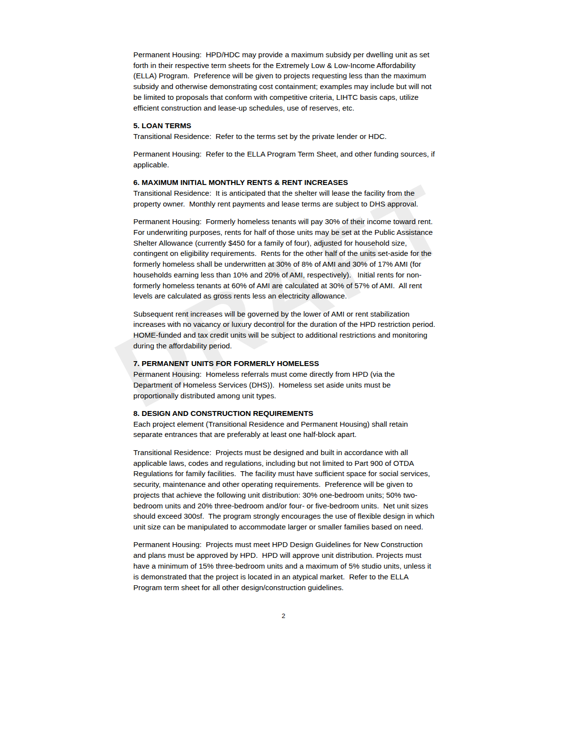DRAFT
Permanent Housing: HPD/HDC may provide a maximum subsidy per dwelling unit as set forth in their respective term sheets for the Extremely Low & Low-Income Affordability (ELLA) Program. Preference will be given to projects requesting less than the maximum subsidy and otherwise demonstrating cost containment; examples may include but will not be limited to proposals that conform with competitive criteria, LIHTC basis caps, utilize efficient construction and lease-up schedules, use of reserves, etc.
5. LOAN TERMS
Transitional Residence: Refer to the terms set by the private lender or HDC.
Permanent Housing: Refer to the ELLA Program Term Sheet, and other funding sources, if applicable.
6. MAXIMUM INITIAL MONTHLY RENTS & RENT INCREASES
Transitional Residence: It is anticipated that the shelter will lease the facility from the property owner. Monthly rent payments and lease terms are subject to DHS approval.
Permanent Housing: Formerly homeless tenants will pay 30% of their income toward rent. For underwriting purposes, rents for half of those units may be set at the Public Assistance Shelter Allowance (currently $450 for a family of four), adjusted for household size, contingent on eligibility requirements. Rents for the other half of the units set-aside for the formerly homeless shall be underwritten at 30% of 8% of AMI and 30% of 17% AMI (for households earning less than 10% and 20% of AMI, respectively). Initial rents for non-formerly homeless tenants at 60% of AMI are calculated at 30% of 57% of AMI. All rent levels are calculated as gross rents less an electricity allowance.
Subsequent rent increases will be governed by the lower of AMI or rent stabilization increases with no vacancy or luxury decontrol for the duration of the HPD restriction period. HOME-funded and tax credit units will be subject to additional restrictions and monitoring during the affordability period.
7. PERMANENT UNITS FOR FORMERLY HOMELESS
Permanent Housing: Homeless referrals must come directly from HPD (via the Department of Homeless Services (DHS)). Homeless set aside units must be proportionally distributed among unit types.
8. DESIGN AND CONSTRUCTION REQUIREMENTS
Each project element (Transitional Residence and Permanent Housing) shall retain separate entrances that are preferably at least one half-block apart.
Transitional Residence: Projects must be designed and built in accordance with all applicable laws, codes and regulations, including but not limited to Part 900 of OTDA Regulations for family facilities. The facility must have sufficient space for social services, security, maintenance and other operating requirements. Preference will be given to projects that achieve the following unit distribution: 30% one-bedroom units; 50% two-bedroom units and 20% three-bedroom and/or four- or five-bedroom units. Net unit sizes should exceed 300sf. The program strongly encourages the use of flexible design in which unit size can be manipulated to accommodate larger or smaller families based on need.
Permanent Housing: Projects must meet HPD Design Guidelines for New Construction and plans must be approved by HPD. HPD will approve unit distribution. Projects must have a minimum of 15% three-bedroom units and a maximum of 5% studio units, unless it is demonstrated that the project is located in an atypical market. Refer to the ELLA Program term sheet for all other design/construction guidelines.
2